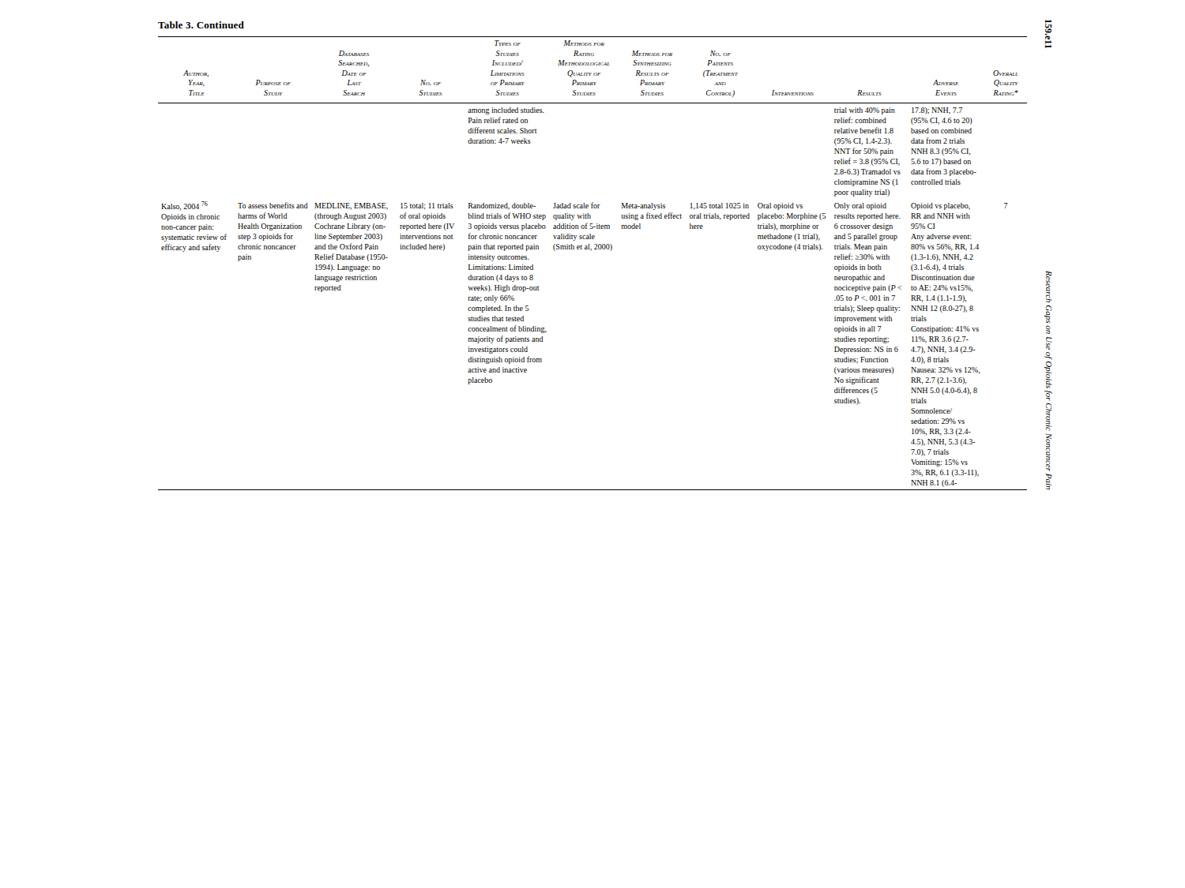159.e11
Research Gaps on Use of Opioids for Chronic Noncancer Pain
Table 3. Continued
| Author, Year, Title | Purpose of Study | Databases Searched, Date of Last Search | No. of Studies | Types of Studies Included/ Limitations of Primary Studies | Methods for Rating Methodological Quality of Primary Studies | Methods for Synthesizing Results of Primary Studies | No. of Patients (Treatment and Control) | Interventions | Results | Adverse Events | Overall Quality Rating* |
| --- | --- | --- | --- | --- | --- | --- | --- | --- | --- | --- | --- |
| | | | | among included studies. Pain relief rated on different scales. Short duration: 4-7 weeks | | | | | trial with 40% pain relief: combined relative benefit 1.8 (95% CI, 1.4-2.3). NNT for 50% pain relief = 3.8 (95% CI, 2.8-6.3) Tramadol vs clomipramine NS (1 poor quality trial) | 17.8); NNH, 7.7 (95% CI, 4.6 to 20) based on combined data from 2 trials NNH 8.3 (95% CI, 5.6 to 17) based on data from 3 placebo-controlled trials | |
| Kalso, 2004 76 Opioids in chronic non-cancer pain: systematic review of efficacy and safety | To assess benefits and harms of World Health Organization step 3 opioids for chronic noncancer pain | MEDLINE, EMBASE, (through August 2003) Cochrane Library (on-line September 2003) and the Oxford Pain Relief Database (1950-1994). Language: no language restriction reported | 15 total; 11 trials of oral opioids reported here (IV interventions not included here) | Randomized, double-blind trials of WHO step 3 opioids versus placebo for chronic noncancer pain that reported pain intensity outcomes. Limitations: Limited duration (4 days to 8 weeks). High drop-out rate; only 66% completed. In the 5 studies that tested concealment of blinding, majority of patients and investigators could distinguish opioid from active and inactive placebo | Jadad scale for quality with addition of 5-item validity scale (Smith et al, 2000) | Meta-analysis using a fixed effect model | 1,145 total 1025 in oral trials, reported here | Oral opioid vs placebo: Morphine (5 trials), morphine or methadone (1 trial), oxycodone (4 trials). | Only oral opioid results reported here. 6 crossover design and 5 parallel group trials. Mean pain relief: ≥30% with opioids in both neuropathic and nociceptive pain ( P < .05 to P <. 001 in 7 trials); Sleep quality: improvement with opioids in all 7 studies reporting; Depression: NS in 6 studies; Function (various measures) No significant differences (5 studies). | Opioid vs placebo, RR and NNH with 95% CI Any adverse event: 80% vs 56%, RR, 1.4 (1.3-1.6), NNH, 4.2 (3.1-6.4), 4 trials Discontinuation due to AE: 24% vs15%, RR, 1.4 (1.1-1.9), NNH 12 (8.0-27), 8 trials Constipation: 41% vs 11%, RR 3.6 (2.7-4.7), NNH, 3.4 (2.9-4.0), 8 trials Nausea: 32% vs 12%, RR, 2.7 (2.1-3.6), NNH 5.0 (4.0-6.4), 8 trials Somnolence/ sedation: 29% vs 10%, RR, 3.3 (2.4-4.5), NNH, 5.3 (4.3-7.0), 7 trials Vomiting: 15% vs 3%, RR, 6.1 (3.3-11), NNH 8.1 (6.4- | 7 |